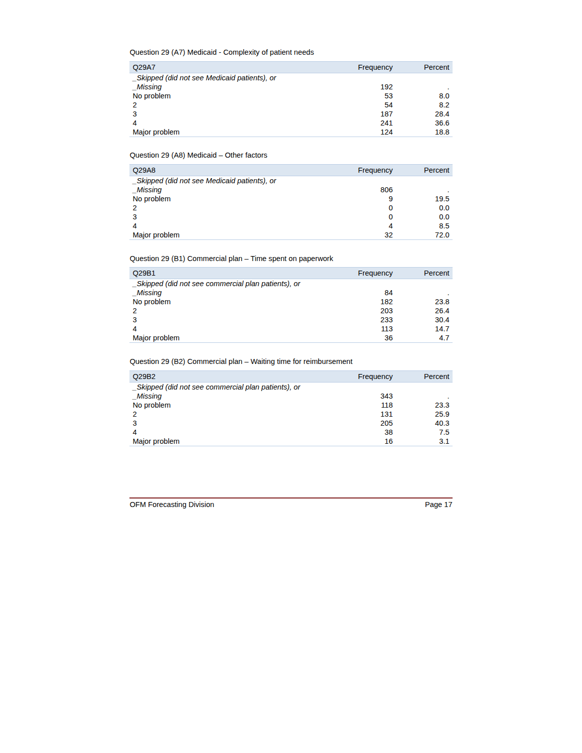Question 29 (A7) Medicaid - Complexity of patient needs
| Q29A7 | Frequency | Percent |
| --- | --- | --- |
| _Skipped (did not see Medicaid patients), or | | |
| _Missing | 192 | . |
| No problem | 53 | 8.0 |
| 2 | 54 | 8.2 |
| 3 | 187 | 28.4 |
| 4 | 241 | 36.6 |
| Major problem | 124 | 18.8 |
Question 29 (A8) Medicaid – Other factors
| Q29A8 | Frequency | Percent |
| --- | --- | --- |
| _Skipped (did not see Medicaid patients), or | | |
| _Missing | 806 | . |
| No problem | 9 | 19.5 |
| 2 | 0 | 0.0 |
| 3 | 0 | 0.0 |
| 4 | 4 | 8.5 |
| Major problem | 32 | 72.0 |
Question 29 (B1) Commercial plan – Time spent on paperwork
| Q29B1 | Frequency | Percent |
| --- | --- | --- |
| _Skipped (did not see commercial plan patients), or | | |
| _Missing | 84 | . |
| No problem | 182 | 23.8 |
| 2 | 203 | 26.4 |
| 3 | 233 | 30.4 |
| 4 | 113 | 14.7 |
| Major problem | 36 | 4.7 |
Question 29 (B2) Commercial plan – Waiting time for reimbursement
| Q29B2 | Frequency | Percent |
| --- | --- | --- |
| _Skipped (did not see commercial plan patients), or | | |
| _Missing | 343 | . |
| No problem | 118 | 23.3 |
| 2 | 131 | 25.9 |
| 3 | 205 | 40.3 |
| 4 | 38 | 7.5 |
| Major problem | 16 | 3.1 |
OFM Forecasting Division
Page 17